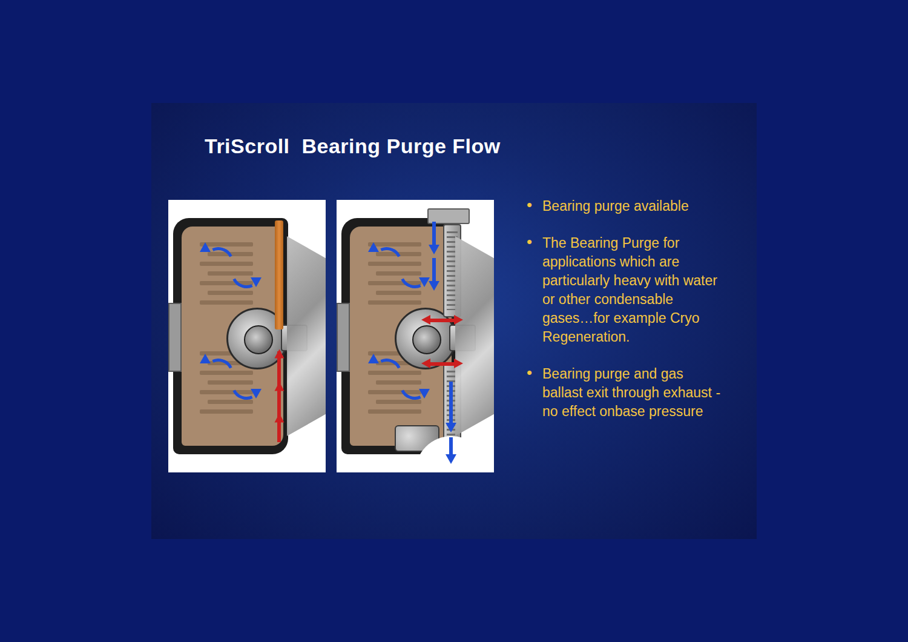TriScroll Bearing Purge Flow
Bearing purge available
The Bearing Purge for applications which are particularly heavy with water or other condensable gases…for example Cryo Regeneration.
Bearing purge and gas ballast exit through exhaust -no effect onbase pressure